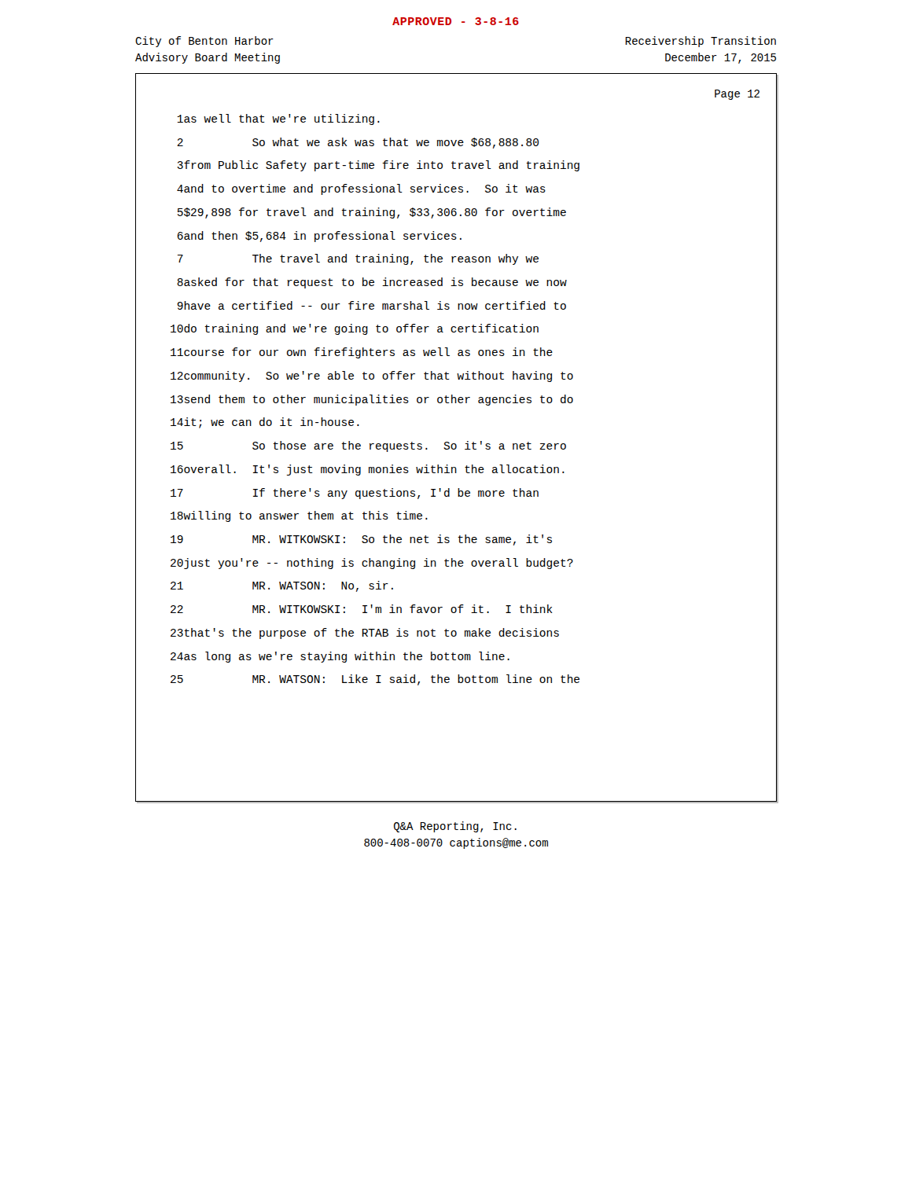APPROVED - 3-8-16
City of Benton Harbor
Advisory Board Meeting
Receivership Transition
December 17, 2015
Page 12
| 1 | as well that we're utilizing. |
| 2 | So what we ask was that we move $68,888.80 |
| 3 | from Public Safety part-time fire into travel and training |
| 4 | and to overtime and professional services. So it was |
| 5 | $29,898 for travel and training, $33,306.80 for overtime |
| 6 | and then $5,684 in professional services. |
| 7 | The travel and training, the reason why we |
| 8 | asked for that request to be increased is because we now |
| 9 | have a certified -- our fire marshal is now certified to |
| 10 | do training and we're going to offer a certification |
| 11 | course for our own firefighters as well as ones in the |
| 12 | community. So we're able to offer that without having to |
| 13 | send them to other municipalities or other agencies to do |
| 14 | it; we can do it in-house. |
| 15 | So those are the requests. So it's a net zero |
| 16 | overall. It's just moving monies within the allocation. |
| 17 | If there's any questions, I'd be more than |
| 18 | willing to answer them at this time. |
| 19 | MR. WITKOWSKI: So the net is the same, it's |
| 20 | just you're -- nothing is changing in the overall budget? |
| 21 | MR. WATSON: No, sir. |
| 22 | MR. WITKOWSKI: I'm in favor of it. I think |
| 23 | that's the purpose of the RTAB is not to make decisions |
| 24 | as long as we're staying within the bottom line. |
| 25 | MR. WATSON: Like I said, the bottom line on the |
Q&A Reporting, Inc.
800-408-0070 captions@me.com